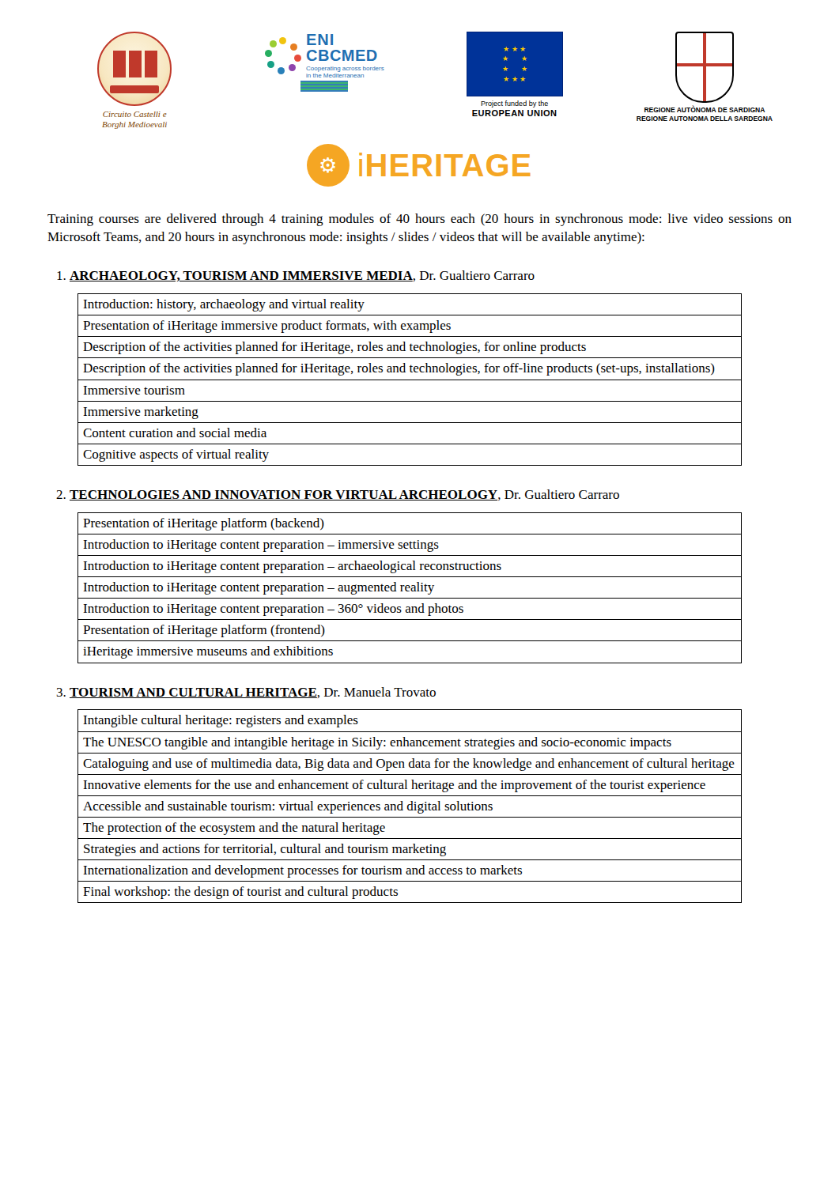Circuito Castelli e
Borghi Medioevali
ENI
CBCMED
Cooperating across borders
in the Mediterranean
Project funded by the EUROPEAN UNION
REGIONE AUTÒNOMA DE SARDIGNA
REGIONE AUTONOMA DELLA SARDEGNA
⚙
iHERITAGE
Training courses are delivered through 4 training modules of 40 hours each (20 hours in synchronous mode: live video sessions on Microsoft Teams, and 20 hours in asynchronous mode: insights / slides / videos that will be available anytime):
Archaeology, Tourism and Immersive Media, Dr. Gualtiero Carraro
| Introduction: history, archaeology and virtual reality |
| Presentation of iHeritage immersive product formats, with examples |
| Description of the activities planned for iHeritage, roles and technologies, for online products |
| Description of the activities planned for iHeritage, roles and technologies, for off-line products (set-ups, installations) |
| Immersive tourism |
| Immersive marketing |
| Content curation and social media |
| Cognitive aspects of virtual reality |
Technologies and Innovation for Virtual Archeology, Dr. Gualtiero Carraro
| Presentation of iHeritage platform (backend) |
| Introduction to iHeritage content preparation – immersive settings |
| Introduction to iHeritage content preparation – archaeological reconstructions |
| Introduction to iHeritage content preparation – augmented reality |
| Introduction to iHeritage content preparation – 360° videos and photos |
| Presentation of iHeritage platform (frontend) |
| iHeritage immersive museums and exhibitions |
Tourism and Cultural Heritage, Dr. Manuela Trovato
| Intangible cultural heritage: registers and examples |
| The UNESCO tangible and intangible heritage in Sicily: enhancement strategies and socio‐economic impacts |
| Cataloguing and use of multimedia data, Big data and Open data for the knowledge and enhancement of cultural heritage |
| Innovative elements for the use and enhancement of cultural heritage and the improvement of the tourist experience |
| Accessible and sustainable tourism: virtual experiences and digital solutions |
| The protection of the ecosystem and the natural heritage |
| Strategies and actions for territorial, cultural and tourism marketing |
| Internationalization and development processes for tourism and access to markets |
| Final workshop: the design of tourist and cultural products |